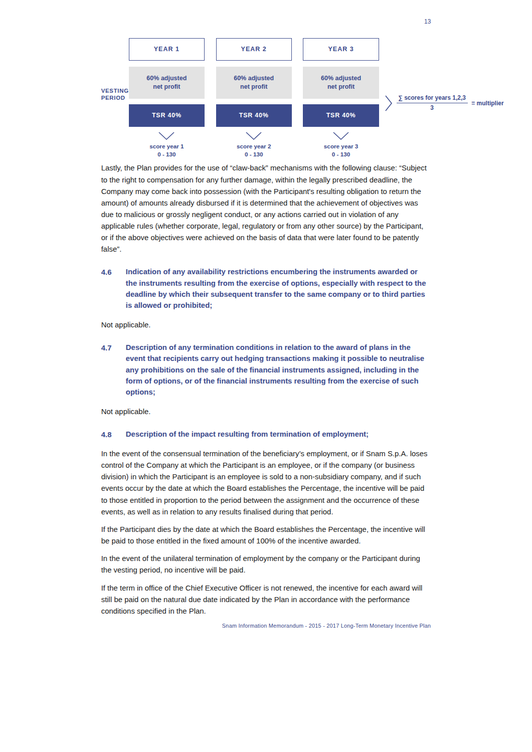13
VESTING
PERIOD
YEAR 1
60% adjusted
net profit
TSR 40%
score year 1
0 - 130
YEAR 2
60% adjusted
net profit
TSR 40%
score year 2
0 - 130
YEAR 3
60% adjusted
net profit
TSR 40%
score year 3
0 - 130
∑ scores for years 1,2,3 3 = multiplier
Lastly, the Plan provides for the use of “claw-back” mechanisms with the following clause: “Subject to the right to compensation for any further damage, within the legally prescribed deadline, the Company may come back into possession (with the Participant's resulting obligation to return the amount) of amounts already disbursed if it is determined that the achievement of objectives was due to malicious or grossly negligent conduct, or any actions carried out in violation of any applicable rules (whether corporate, legal, regulatory or from any other source) by the Participant, or if the above objectives were achieved on the basis of data that were later found to be patently false”.
4.6
Indication of any availability restrictions encumbering the instruments awarded or the instruments resulting from the exercise of options, especially with respect to the deadline by which their subsequent transfer to the same company or to third parties is allowed or prohibited;
Not applicable.
4.7
Description of any termination conditions in relation to the award of plans in the event that recipients carry out hedging transactions making it possible to neutralise any prohibitions on the sale of the financial instruments assigned, including in the form of options, or of the financial instruments resulting from the exercise of such options;
Not applicable.
4.8
Description of the impact resulting from termination of employment;
In the event of the consensual termination of the beneficiary’s employment, or if Snam S.p.A. loses control of the Company at which the Participant is an employee, or if the company (or business division) in which the Participant is an employee is sold to a non-subsidiary company, and if such events occur by the date at which the Board establishes the Percentage, the incentive will be paid to those entitled in proportion to the period between the assignment and the occurrence of these events, as well as in relation to any results finalised during that period.
If the Participant dies by the date at which the Board establishes the Percentage, the incentive will be paid to those entitled in the fixed amount of 100% of the incentive awarded.
In the event of the unilateral termination of employment by the company or the Participant during the vesting period, no incentive will be paid.
If the term in office of the Chief Executive Officer is not renewed, the incentive for each award will still be paid on the natural due date indicated by the Plan in accordance with the performance conditions specified in the Plan.
Snam Information Memorandum - 2015 - 2017 Long-Term Monetary Incentive Plan